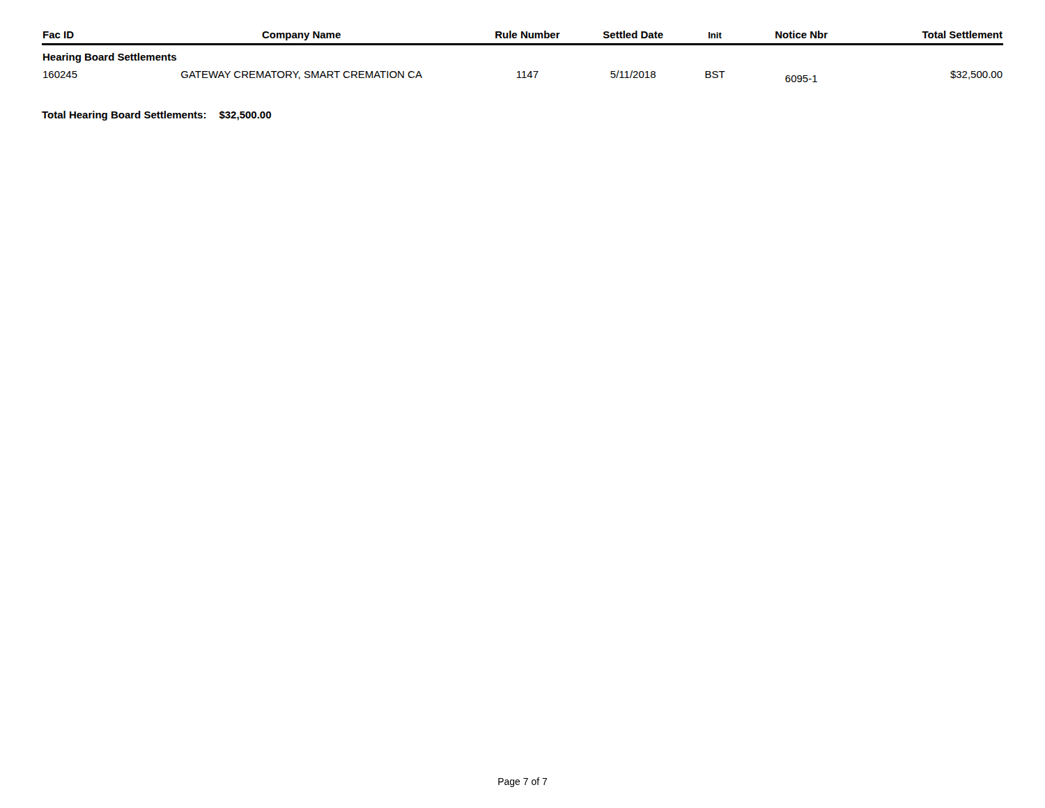| Fac ID | Company Name | Rule Number | Settled Date | Init | Notice Nbr | Total Settlement |
| --- | --- | --- | --- | --- | --- | --- |
| Hearing Board Settlements |
| 160245 | GATEWAY CREMATORY, SMART CREMATION CA | 1147 | 5/11/2018 | BST | 6095-1 | $32,500.00 |
Total Hearing Board Settlements:$32,500.00
Page 7 of 7